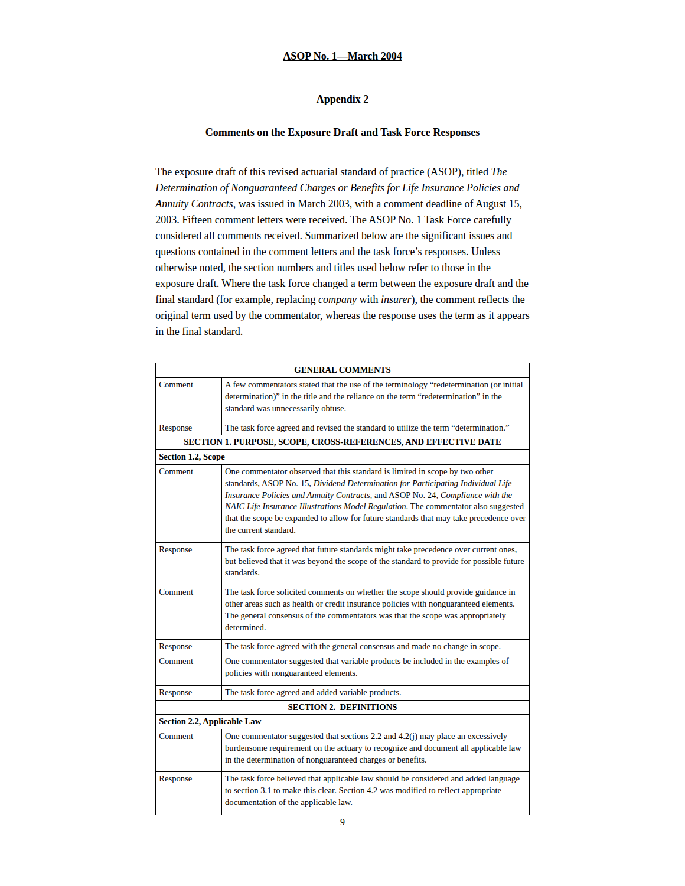ASOP No. 1—March 2004
Appendix 2
Comments on the Exposure Draft and Task Force Responses
The exposure draft of this revised actuarial standard of practice (ASOP), titled The Determination of Nonguaranteed Charges or Benefits for Life Insurance Policies and Annuity Contracts, was issued in March 2003, with a comment deadline of August 15, 2003. Fifteen comment letters were received. The ASOP No. 1 Task Force carefully considered all comments received. Summarized below are the significant issues and questions contained in the comment letters and the task force’s responses. Unless otherwise noted, the section numbers and titles used below refer to those in the exposure draft. Where the task force changed a term between the exposure draft and the final standard (for example, replacing company with insurer), the comment reflects the original term used by the commentator, whereas the response uses the term as it appears in the final standard.
| GENERAL COMMENTS |
| Comment | A few commentators stated that the use of the terminology “redetermination (or initial determination)” in the title and the reliance on the term “redetermination” in the standard was unnecessarily obtuse. |
| Response | The task force agreed and revised the standard to utilize the term “determination.” |
| SECTION 1. PURPOSE, SCOPE, CROSS-REFERENCES, AND EFFECTIVE DATE |
| Section 1.2, Scope |
| Comment | One commentator observed that this standard is limited in scope by two other standards, ASOP No. 15, Dividend Determination for Participating Individual Life Insurance Policies and Annuity Contracts , and ASOP No. 24, Compliance with the NAIC Life Insurance Illustrations Model Regulation . The commentator also suggested that the scope be expanded to allow for future standards that may take precedence over the current standard. |
| Response | The task force agreed that future standards might take precedence over current ones, but believed that it was beyond the scope of the standard to provide for possible future standards. |
| Comment | The task force solicited comments on whether the scope should provide guidance in other areas such as health or credit insurance policies with nonguaranteed elements. The general consensus of the commentators was that the scope was appropriately determined. |
| Response | The task force agreed with the general consensus and made no change in scope. |
| Comment | One commentator suggested that variable products be included in the examples of policies with nonguaranteed elements. |
| Response | The task force agreed and added variable products. |
| SECTION 2. DEFINITIONS |
| Section 2.2, Applicable Law |
| Comment | One commentator suggested that sections 2.2 and 4.2(j) may place an excessively burdensome requirement on the actuary to recognize and document all applicable law in the determination of nonguaranteed charges or benefits. |
| Response | The task force believed that applicable law should be considered and added language to section 3.1 to make this clear. Section 4.2 was modified to reflect appropriate documentation of the applicable law. |
9